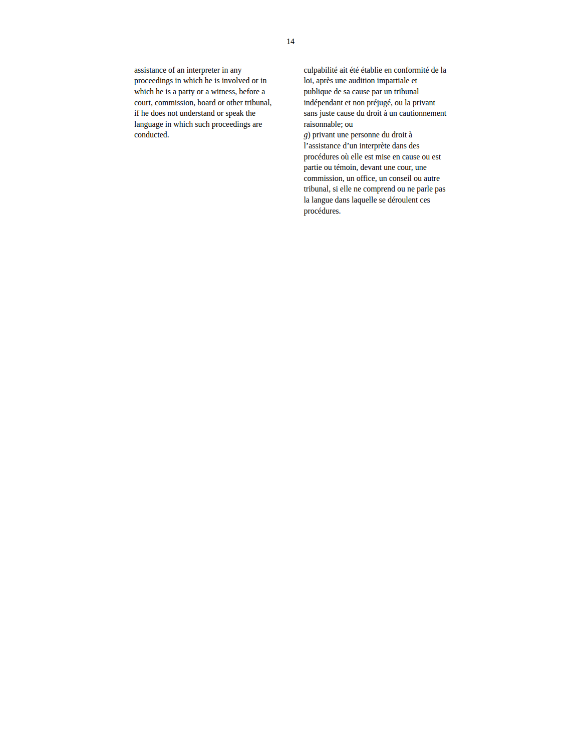14
assistance of an interpreter in any proceedings in which he is involved or in which he is a party or a witness, before a court, commission, board or other tribunal, if he does not understand or speak the language in which such proceedings are conducted.
culpabilité ait été établie en conformité de la loi, après une audition impartiale et publique de sa cause par un tribunal indépendant et non préjugé, ou la privant sans juste cause du droit à un cautionnement raisonnable; ou
g) privant une personne du droit à l’assistance d’un interprète dans des procédures où elle est mise en cause ou est partie ou témoin, devant une cour, une commission, un office, un conseil ou autre tribunal, si elle ne comprend ou ne parle pas la langue dans laquelle se déroulent ces procédures.